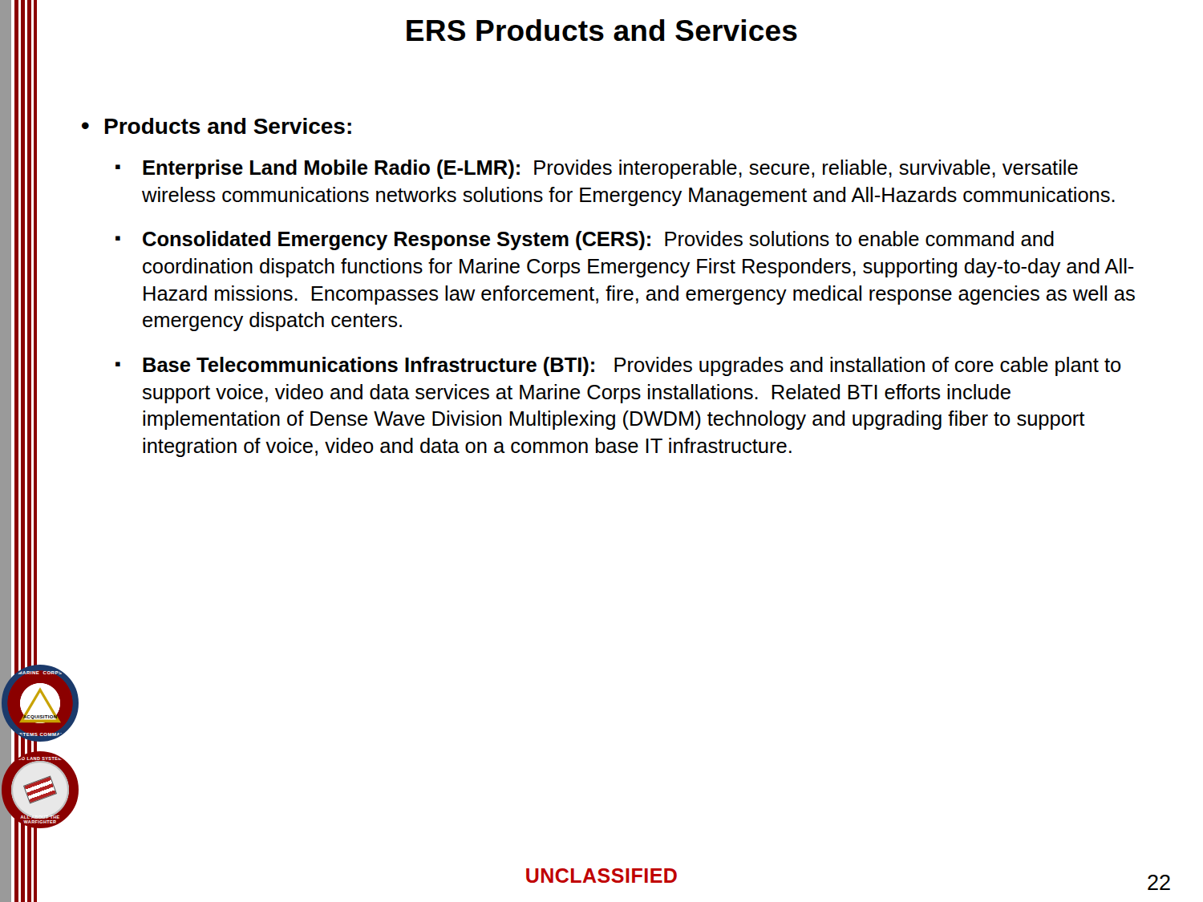ERS Products and Services
Products and Services:
Enterprise Land Mobile Radio (E-LMR): Provides interoperable, secure, reliable, survivable, versatile wireless communications networks solutions for Emergency Management and All-Hazards communications.
Consolidated Emergency Response System (CERS): Provides solutions to enable command and coordination dispatch functions for Marine Corps Emergency First Responders, supporting day-to-day and All-Hazard missions. Encompasses law enforcement, fire, and emergency medical response agencies as well as emergency dispatch centers.
Base Telecommunications Infrastructure (BTI): Provides upgrades and installation of core cable plant to support voice, video and data services at Marine Corps installations. Related BTI efforts include implementation of Dense Wave Division Multiplexing (DWDM) technology and upgrading fiber to support integration of voice, video and data on a common base IT infrastructure.
MARINE CORPS
ACQUISITION
SYSTEMS COMMAND
PEO LAND SYSTEMS
ALL ABOUT THE WARFIGHTER
UNCLASSIFIED
22